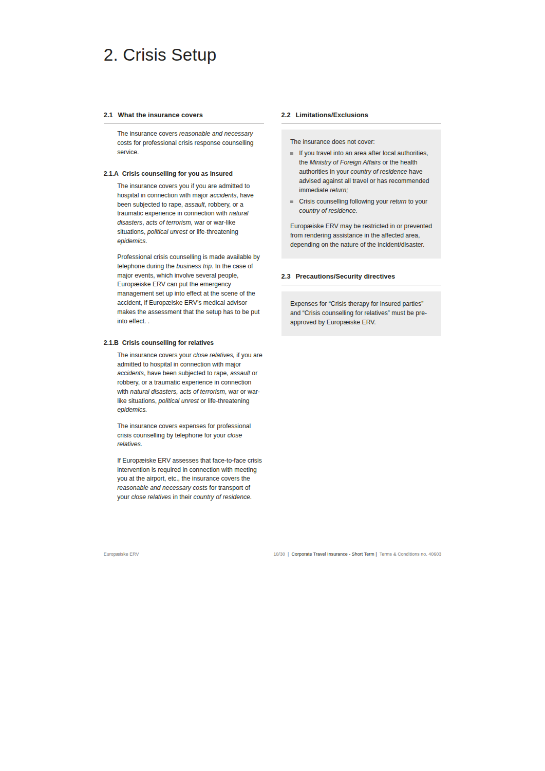2. Crisis Setup
2.1 What the insurance covers
The insurance covers reasonable and necessary costs for professional crisis response counselling service.
2.1.A Crisis counselling for you as insured
The insurance covers you if you are admitted to hospital in connection with major accidents, have been subjected to rape, assault, robbery, or a traumatic experience in connection with natural disasters, acts of terrorism, war or war-like situations, political unrest or life-threatening epidemics.
Professional crisis counselling is made available by telephone during the business trip. In the case of major events, which involve several people, Europæiske ERV can put the emergency management set up into effect at the scene of the accident, if Europæiske ERV’s medical advisor makes the assessment that the setup has to be put into effect. .
2.1.B Crisis counselling for relatives
The insurance covers your close relatives, if you are admitted to hospital in connection with major accidents, have been subjected to rape, assault or robbery, or a traumatic experience in connection with natural disasters, acts of terrorism, war or war-like situations, political unrest or life-threatening epidemics.
The insurance covers expenses for professional crisis counselling by telephone for your close relatives.
If Europæiske ERV assesses that face-to-face crisis intervention is required in connection with meeting you at the airport, etc., the insurance covers the reasonable and necessary costs for transport of your close relatives in their country of residence.
2.2 Limitations/Exclusions
The insurance does not cover:
If you travel into an area after local authorities, the Ministry of Foreign Affairs or the health authorities in your country of residence have advised against all travel or has recommended immediate return;
Crisis counselling following your return to your country of residence.
Europæiske ERV may be restricted in or prevented from rendering assistance in the affected area, depending on the nature of the incident/disaster.
2.3 Precautions/Security directives
Expenses for “Crisis therapy for insured parties” and “Crisis counselling for relatives” must be pre-approved by Europæiske ERV.
Europæiske ERV
10/30 | Corporate Travel Insurance - Short Term | Terms & Conditions no. 40603